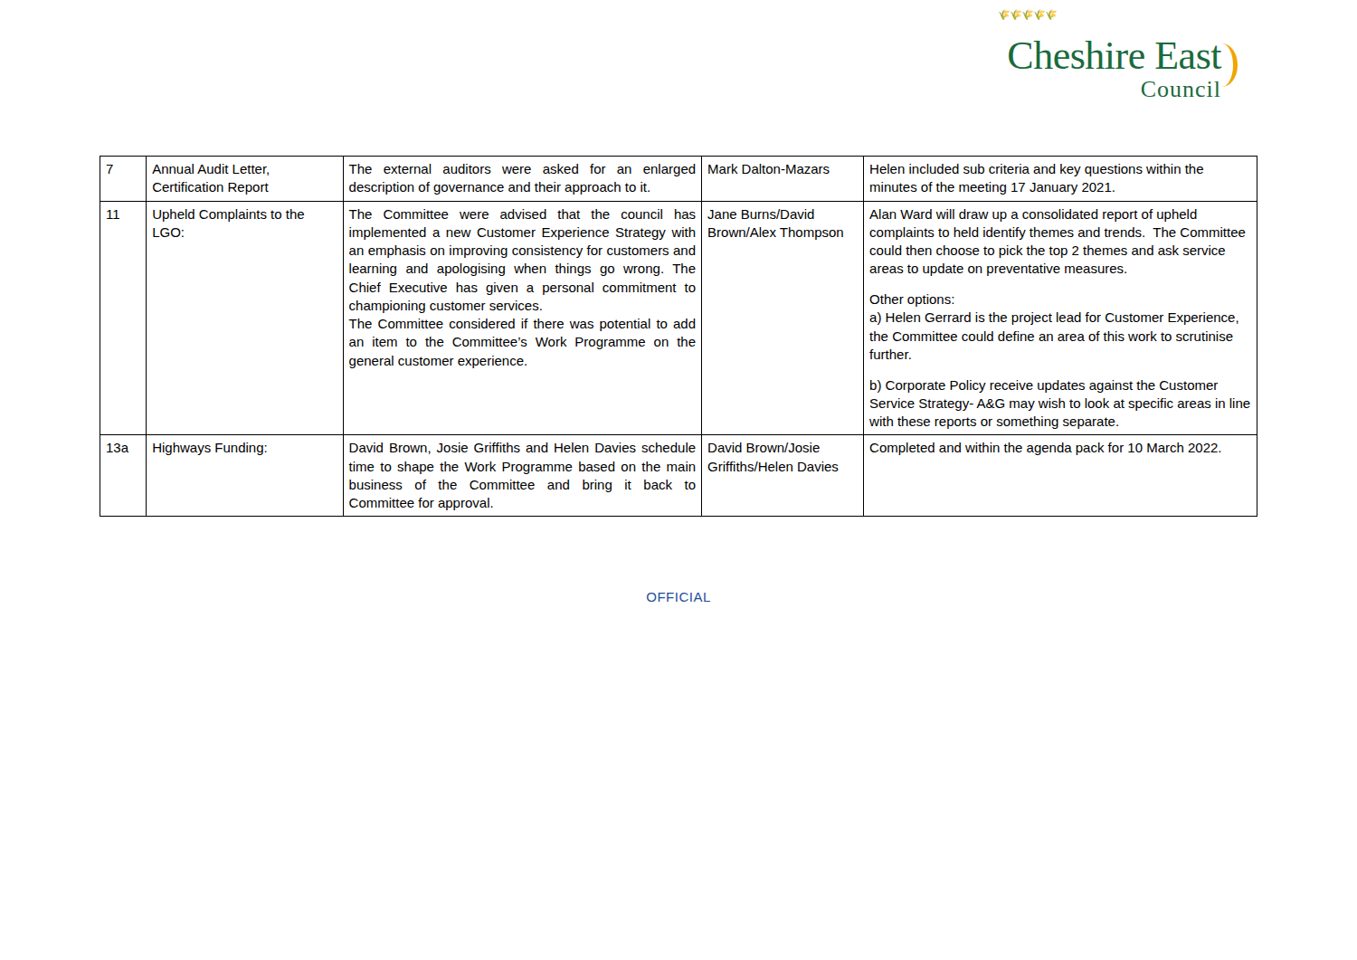🌾🌾🌾🌾🌾
Cheshire East
Council
| 7 | Annual Audit Letter, Certification Report | The external auditors were asked for an enlarged description of governance and their approach to it. | Mark Dalton-Mazars | Helen included sub criteria and key questions within the minutes of the meeting 17 January 2021. |
| 11 | Upheld Complaints to the LGO: | The Committee were advised that the council has implemented a new Customer Experience Strategy with an emphasis on improving consistency for customers and learning and apologising when things go wrong. The Chief Executive has given a personal commitment to championing customer services. The Committee considered if there was potential to add an item to the Committee’s Work Programme on the general customer experience. | Jane Burns/David Brown/Alex Thompson | Alan Ward will draw up a consolidated report of upheld complaints to held identify themes and trends. The Committee could then choose to pick the top 2 themes and ask service areas to update on preventative measures. Other options: a) Helen Gerrard is the project lead for Customer Experience, the Committee could define an area of this work to scrutinise further. b) Corporate Policy receive updates against the Customer Service Strategy- A&G may wish to look at specific areas in line with these reports or something separate. |
| 13a | Highways Funding: | David Brown, Josie Griffiths and Helen Davies schedule time to shape the Work Programme based on the main business of the Committee and bring it back to Committee for approval. | David Brown/Josie Griffiths/Helen Davies | Completed and within the agenda pack for 10 March 2022. |
OFFICIAL